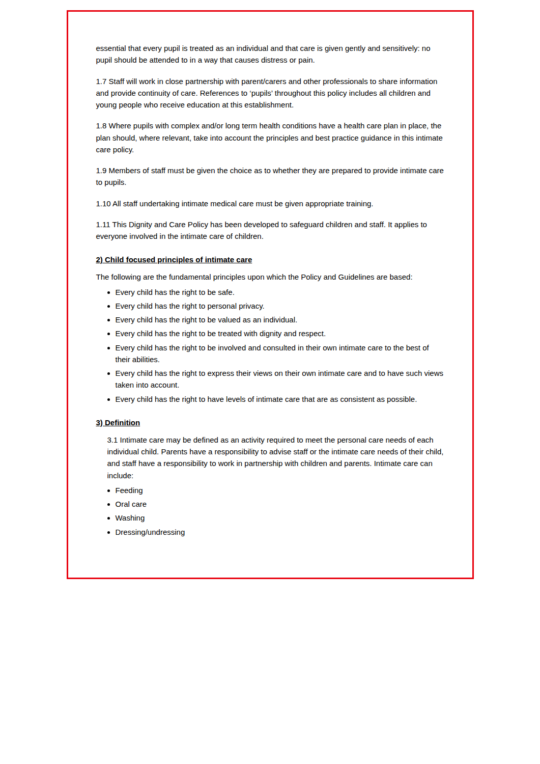essential that every pupil is treated as an individual and that care is given gently and sensitively: no pupil should be attended to in a way that causes distress or pain.
1.7 Staff will work in close partnership with parent/carers and other professionals to share information and provide continuity of care. References to ‘pupils’ throughout this policy includes all children and young people who receive education at this establishment.
1.8 Where pupils with complex and/or long term health conditions have a health care plan in place, the plan should, where relevant, take into account the principles and best practice guidance in this intimate care policy.
1.9 Members of staff must be given the choice as to whether they are prepared to provide intimate care to pupils.
1.10 All staff undertaking intimate medical care must be given appropriate training.
1.11 This Dignity and Care Policy has been developed to safeguard children and staff. It applies to everyone involved in the intimate care of children.
2) Child focused principles of intimate care
The following are the fundamental principles upon which the Policy and Guidelines are based:
Every child has the right to be safe.
Every child has the right to personal privacy.
Every child has the right to be valued as an individual.
Every child has the right to be treated with dignity and respect.
Every child has the right to be involved and consulted in their own intimate care to the best of their abilities.
Every child has the right to express their views on their own intimate care and to have such views taken into account.
Every child has the right to have levels of intimate care that are as consistent as possible.
3) Definition
3.1 Intimate care may be defined as an activity required to meet the personal care needs of each individual child. Parents have a responsibility to advise staff or the intimate care needs of their child, and staff have a responsibility to work in partnership with children and parents. Intimate care can include:
Feeding
Oral care
Washing
Dressing/undressing